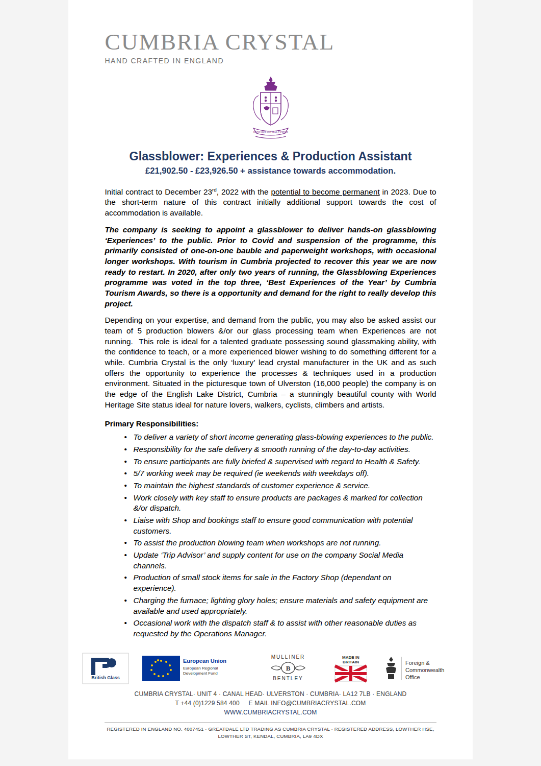CUMBRIA CRYSTAL
HAND CRAFTED IN ENGLAND
HONI SOIT QUI MAL Y PENSE
Glassblower: Experiences & Production Assistant
£21,902.50 - £23,926.50 + assistance towards accommodation.
Initial contract to December 23rd, 2022 with the potential to become permanent in 2023. Due to the short-term nature of this contract initially additional support towards the cost of accommodation is available.
The company is seeking to appoint a glassblower to deliver hands-on glassblowing ‘Experiences’ to the public. Prior to Covid and suspension of the programme, this primarily consisted of one-on-one bauble and paperweight workshops, with occasional longer workshops. With tourism in Cumbria projected to recover this year we are now ready to restart. In 2020, after only two years of running, the Glassblowing Experiences programme was voted in the top three, ‘Best Experiences of the Year’ by Cumbria Tourism Awards, so there is a opportunity and demand for the right to really develop this project.
Depending on your expertise, and demand from the public, you may also be asked assist our team of 5 production blowers &/or our glass processing team when Experiences are not running. This role is ideal for a talented graduate possessing sound glassmaking ability, with the confidence to teach, or a more experienced blower wishing to do something different for a while. Cumbria Crystal is the only ‘luxury’ lead crystal manufacturer in the UK and as such offers the opportunity to experience the processes & techniques used in a production environment. Situated in the picturesque town of Ulverston (16,000 people) the company is on the edge of the English Lake District, Cumbria – a stunningly beautiful county with World Heritage Site status ideal for nature lovers, walkers, cyclists, climbers and artists.
Primary Responsibilities:
To deliver a variety of short income generating glass-blowing experiences to the public.
Responsibility for the safe delivery & smooth running of the day-to-day activities.
To ensure participants are fully briefed & supervised with regard to Health & Safety.
5/7 working week may be required (ie weekends with weekdays off).
To maintain the highest standards of customer experience & service.
Work closely with key staff to ensure products are packages & marked for collection &/or dispatch.
Liaise with Shop and bookings staff to ensure good communication with potential customers.
To assist the production blowing team when workshops are not running.
Update ‘Trip Advisor’ and supply content for use on the company Social Media channels.
Production of small stock items for sale in the Factory Shop (dependant on experience).
Charging the furnace; lighting glory holes; ensure materials and safety equipment are available and used appropriately.
Occasional work with the dispatch staff & to assist with other reasonable duties as requested by the Operations Manager.
British Glass
European Union European Regional Development Fund
MULLINER B BENTLEY
MADE IN BRITAIN
Foreign & Commonwealth Office
CUMBRIA CRYSTAL· UNIT 4 · CANAL HEAD· ULVERSTON · CUMBRIA· LA12 7LB · ENGLAND
T +44 (0)1229 584 400 E MAIL INFO@CUMBRIACRYSTAL.COM
WWW.CUMBRIACRYSTAL.COM
REGISTERED IN ENGLAND NO. 4007451 · GREATDALE LTD TRADING AS CUMBRIA CRYSTAL · REGISTERED ADDRESS, LOWTHER HSE, LOWTHER ST, KENDAL, CUMBRIA, LA9 4DX